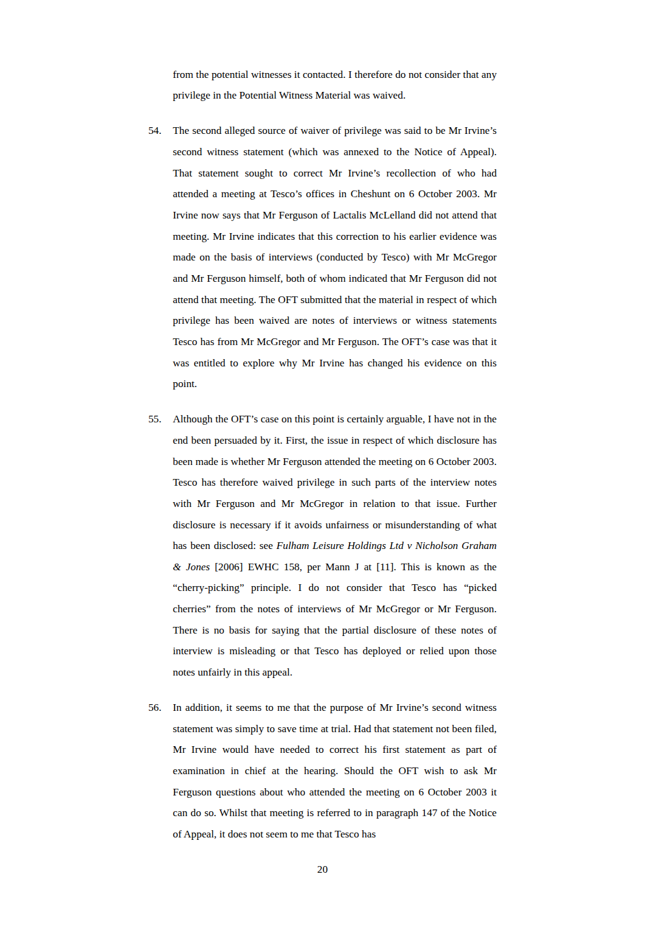from the potential witnesses it contacted. I therefore do not consider that any privilege in the Potential Witness Material was waived.
The second alleged source of waiver of privilege was said to be Mr Irvine’s second witness statement (which was annexed to the Notice of Appeal). That statement sought to correct Mr Irvine’s recollection of who had attended a meeting at Tesco’s offices in Cheshunt on 6 October 2003. Mr Irvine now says that Mr Ferguson of Lactalis McLelland did not attend that meeting. Mr Irvine indicates that this correction to his earlier evidence was made on the basis of interviews (conducted by Tesco) with Mr McGregor and Mr Ferguson himself, both of whom indicated that Mr Ferguson did not attend that meeting. The OFT submitted that the material in respect of which privilege has been waived are notes of interviews or witness statements Tesco has from Mr McGregor and Mr Ferguson. The OFT’s case was that it was entitled to explore why Mr Irvine has changed his evidence on this point.
Although the OFT’s case on this point is certainly arguable, I have not in the end been persuaded by it. First, the issue in respect of which disclosure has been made is whether Mr Ferguson attended the meeting on 6 October 2003. Tesco has therefore waived privilege in such parts of the interview notes with Mr Ferguson and Mr McGregor in relation to that issue. Further disclosure is necessary if it avoids unfairness or misunderstanding of what has been disclosed: see Fulham Leisure Holdings Ltd v Nicholson Graham & Jones [2006] EWHC 158, per Mann J at [11]. This is known as the “cherry-picking” principle. I do not consider that Tesco has “picked cherries” from the notes of interviews of Mr McGregor or Mr Ferguson. There is no basis for saying that the partial disclosure of these notes of interview is misleading or that Tesco has deployed or relied upon those notes unfairly in this appeal.
In addition, it seems to me that the purpose of Mr Irvine’s second witness statement was simply to save time at trial. Had that statement not been filed, Mr Irvine would have needed to correct his first statement as part of examination in chief at the hearing. Should the OFT wish to ask Mr Ferguson questions about who attended the meeting on 6 October 2003 it can do so. Whilst that meeting is referred to in paragraph 147 of the Notice of Appeal, it does not seem to me that Tesco has
20